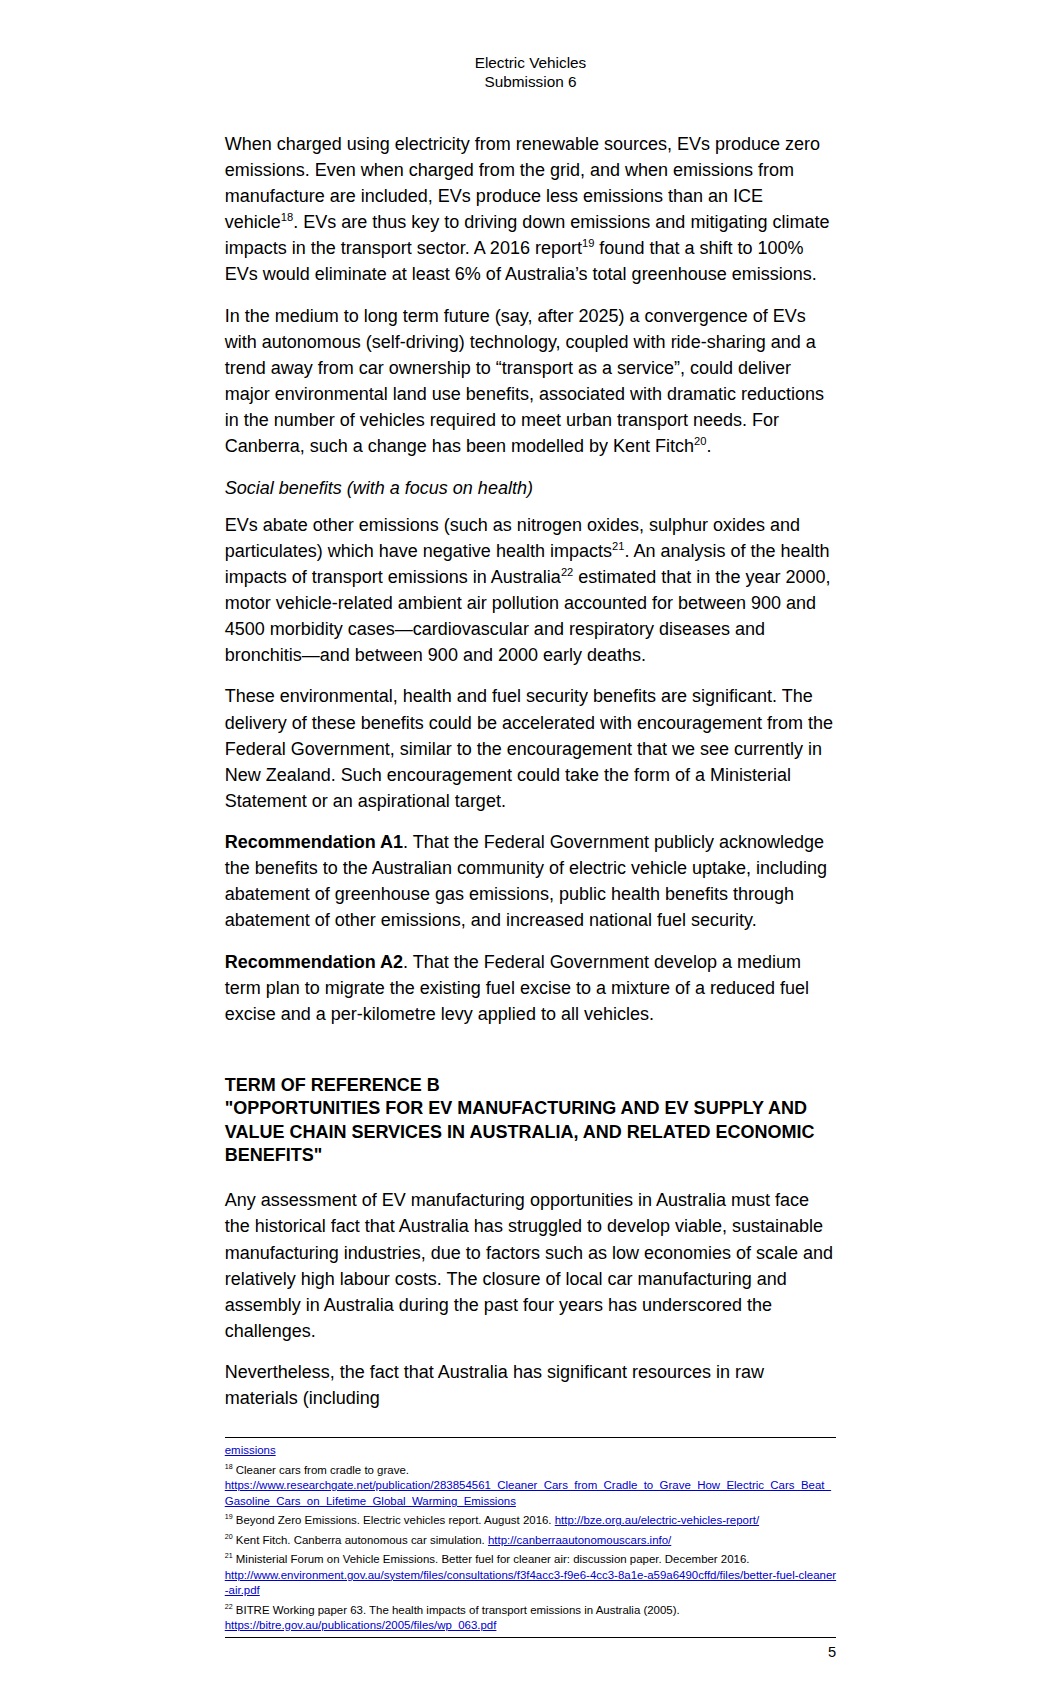Electric Vehicles
Submission 6
When charged using electricity from renewable sources, EVs produce zero emissions. Even when charged from the grid, and when emissions from manufacture are included, EVs produce less emissions than an ICE vehicle18. EVs are thus key to driving down emissions and mitigating climate impacts in the transport sector. A 2016 report19 found that a shift to 100% EVs would eliminate at least 6% of Australia’s total greenhouse emissions.
In the medium to long term future (say, after 2025) a convergence of EVs with autonomous (self-driving) technology, coupled with ride-sharing and a trend away from car ownership to “transport as a service”, could deliver major environmental land use benefits, associated with dramatic reductions in the number of vehicles required to meet urban transport needs. For Canberra, such a change has been modelled by Kent Fitch20.
Social benefits (with a focus on health)
EVs abate other emissions (such as nitrogen oxides, sulphur oxides and particulates) which have negative health impacts21. An analysis of the health impacts of transport emissions in Australia22 estimated that in the year 2000, motor vehicle-related ambient air pollution accounted for between 900 and 4500 morbidity cases—cardiovascular and respiratory diseases and bronchitis—and between 900 and 2000 early deaths.
These environmental, health and fuel security benefits are significant. The delivery of these benefits could be accelerated with encouragement from the Federal Government, similar to the encouragement that we see currently in New Zealand. Such encouragement could take the form of a Ministerial Statement or an aspirational target.
Recommendation A1. That the Federal Government publicly acknowledge the benefits to the Australian community of electric vehicle uptake, including abatement of greenhouse gas emissions, public health benefits through abatement of other emissions, and increased national fuel security.
Recommendation A2. That the Federal Government develop a medium term plan to migrate the existing fuel excise to a mixture of a reduced fuel excise and a per-kilometre levy applied to all vehicles.
Term of reference B
"Opportunities for EV manufacturing and EV supply and value chain services in Australia, and related economic benefits"
Any assessment of EV manufacturing opportunities in Australia must face the historical fact that Australia has struggled to develop viable, sustainable manufacturing industries, due to factors such as low economies of scale and relatively high labour costs. The closure of local car manufacturing and assembly in Australia during the past four years has underscored the challenges.
Nevertheless, the fact that Australia has significant resources in raw materials (including
emissions
18 Cleaner cars from cradle to grave.
https://www.researchgate.net/publication/283854561_Cleaner_Cars_from_Cradle_to_Grave_How_Electric_Cars_Beat_Gasoline_Cars_on_Lifetime_Global_Warming_Emissions
19 Beyond Zero Emissions. Electric vehicles report. August 2016. http://bze.org.au/electric-vehicles-report/
20 Kent Fitch. Canberra autonomous car simulation. http://canberraautonomouscars.info/
21 Ministerial Forum on Vehicle Emissions. Better fuel for cleaner air: discussion paper. December 2016.
http://www.environment.gov.au/system/files/consultations/f3f4acc3-f9e6-4cc3-8a1e-a59a6490cffd/files/better-fuel-cleaner-air.pdf
22 BITRE Working paper 63. The health impacts of transport emissions in Australia (2005).
https://bitre.gov.au/publications/2005/files/wp_063.pdf
5